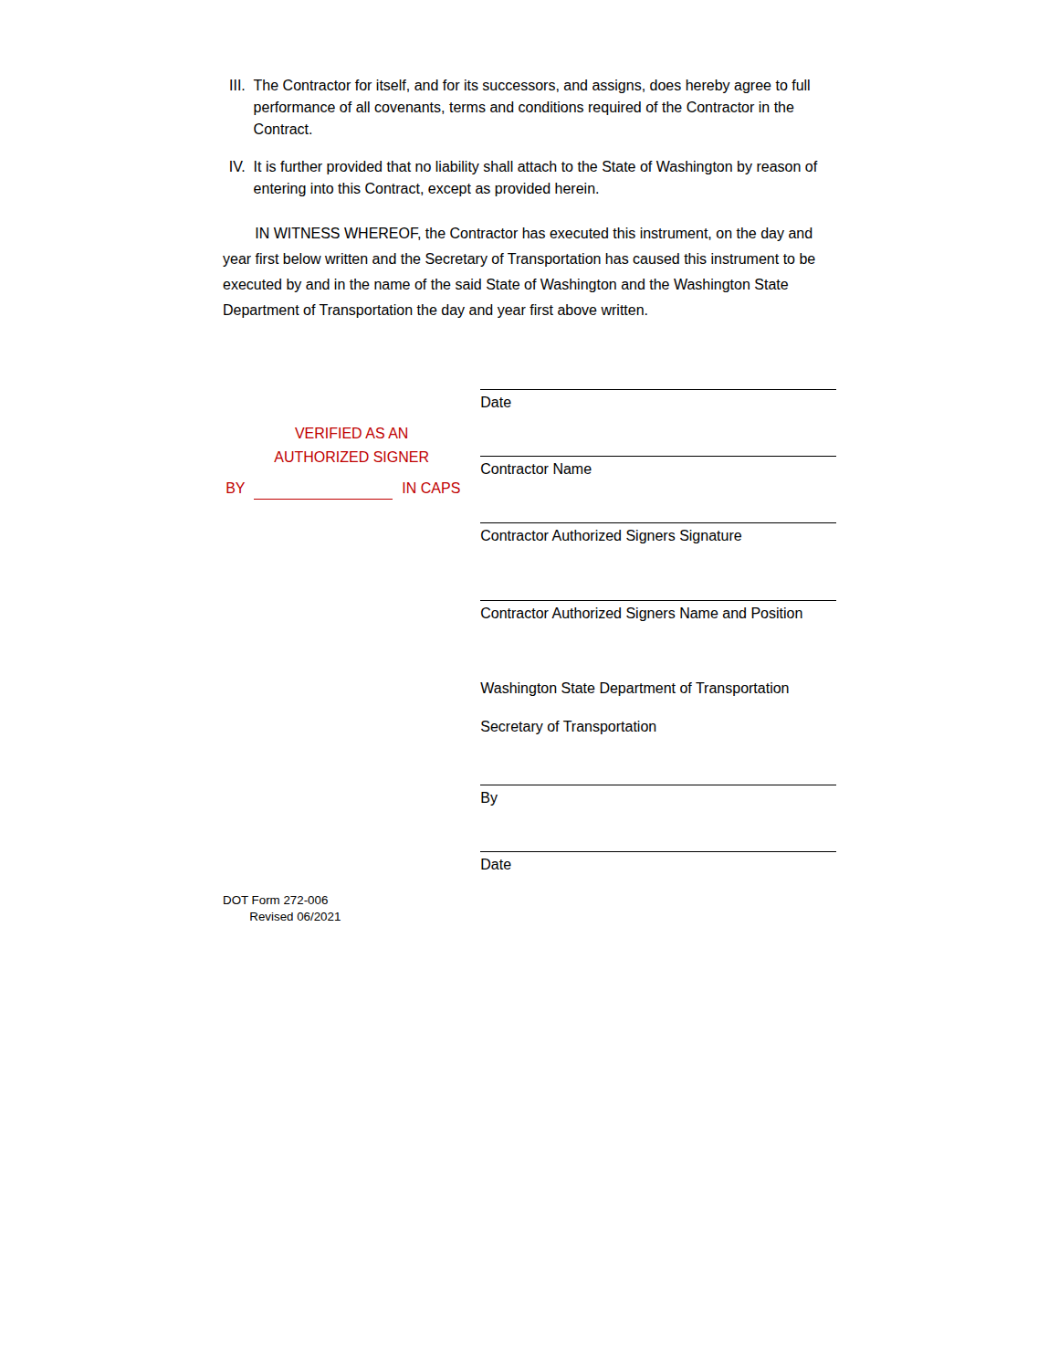III. The Contractor for itself, and for its successors, and assigns, does hereby agree to full performance of all covenants, terms and conditions required of the Contractor in the Contract.
IV. It is further provided that no liability shall attach to the State of Washington by reason of entering into this Contract, except as provided herein.
IN WITNESS WHEREOF, the Contractor has executed this instrument, on the day and year first below written and the Secretary of Transportation has caused this instrument to be executed by and in the name of the said State of Washington and the Washington State Department of Transportation the day and year first above written.
VERIFIED AS AN
AUTHORIZED SIGNER BY IN CAPS
Date
Contractor Name
Contractor Authorized Signers Signature
Contractor Authorized Signers Name and Position
Washington State Department of Transportation
Secretary of Transportation
By
Date
DOT Form 272-006
Revised 06/2021